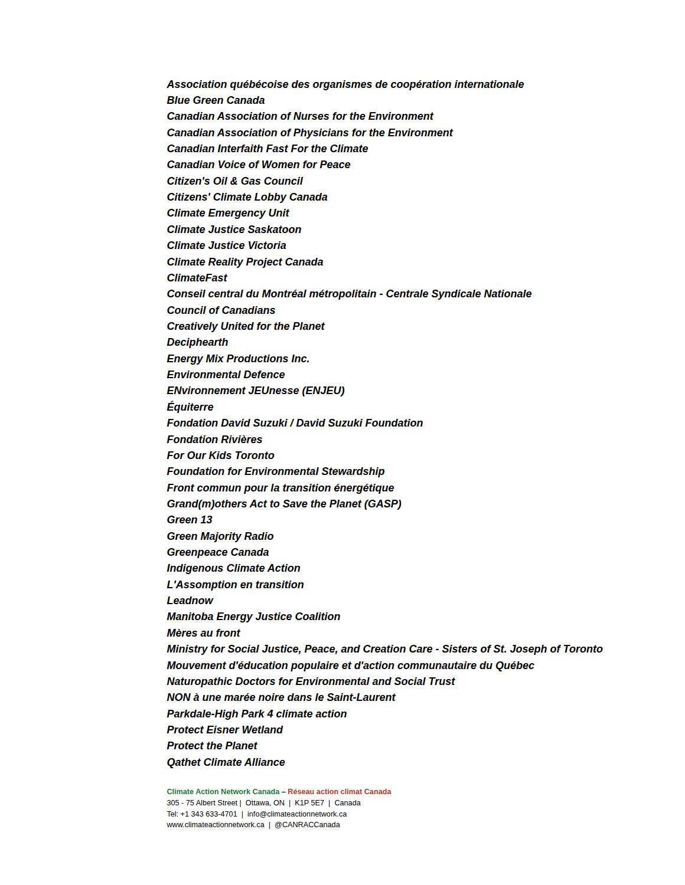Association québécoise des organismes de coopération internationale
Blue Green Canada
Canadian Association of Nurses for the Environment
Canadian Association of Physicians for the Environment
Canadian Interfaith Fast For the Climate
Canadian Voice of Women for Peace
Citizen's Oil & Gas Council
Citizens' Climate Lobby Canada
Climate Emergency Unit
Climate Justice Saskatoon
Climate Justice Victoria
Climate Reality Project Canada
ClimateFast
Conseil central du Montréal métropolitain - Centrale Syndicale Nationale
Council of Canadians
Creatively United for the Planet
Deciphearth
Energy Mix Productions Inc.
Environmental Defence
ENvironnement JEUnesse (ENJEU)
Équiterre
Fondation David Suzuki / David Suzuki Foundation
Fondation Rivières
For Our Kids Toronto
Foundation for Environmental Stewardship
Front commun pour la transition énergétique
Grand(m)others Act to Save the Planet (GASP)
Green 13
Green Majority Radio
Greenpeace Canada
Indigenous Climate Action
L'Assomption en transition
Leadnow
Manitoba Energy Justice Coalition
Mères au front
Ministry for Social Justice, Peace, and Creation Care - Sisters of St. Joseph of Toronto
Mouvement d'éducation populaire et d'action communautaire du Québec
Naturopathic Doctors for Environmental and Social Trust
NON à une marée noire dans le Saint-Laurent
Parkdale-High Park 4 climate action
Protect Eisner Wetland
Protect the Planet
Qathet Climate Alliance
Climate Action Network Canada – Réseau action climat Canada
305 - 75 Albert Street | Ottawa, ON | K1P 5E7 | Canada
Tel: +1 343 633-4701 | info@climateactionnetwork.ca
www.climateactionnetwork.ca | @CANRACCanada